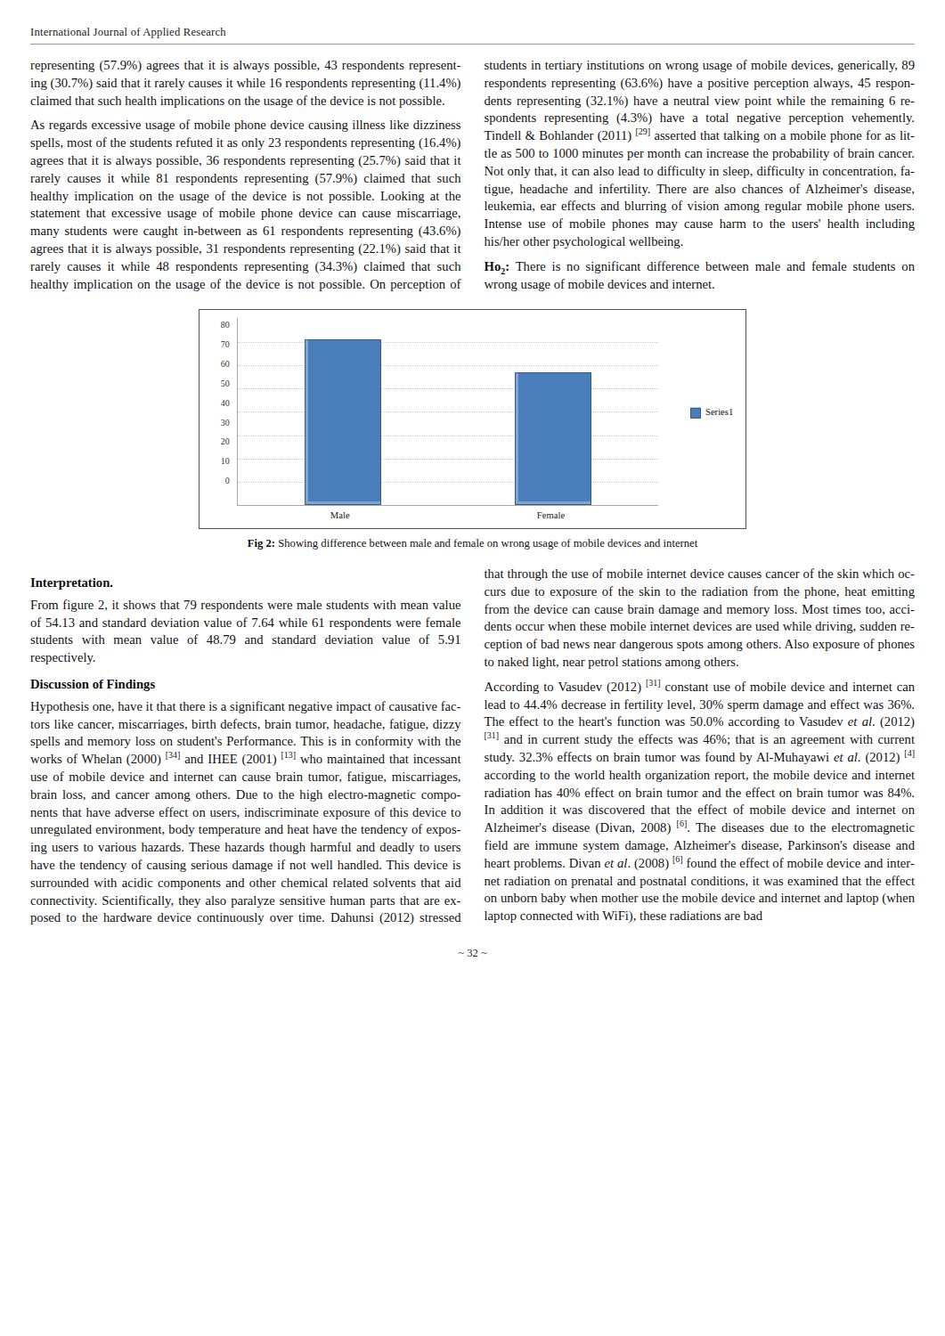International Journal of Applied Research
representing (57.9%) agrees that it is always possible, 43 respondents representing (30.7%) said that it rarely causes it while 16 respondents representing (11.4%) claimed that such health implications on the usage of the device is not possible.
As regards excessive usage of mobile phone device causing illness like dizziness spells, most of the students refuted it as only 23 respondents representing (16.4%) agrees that it is always possible, 36 respondents representing (25.7%) said that it rarely causes it while 81 respondents representing (57.9%) claimed that such healthy implication on the usage of the device is not possible. Looking at the statement that excessive usage of mobile phone device can cause miscarriage, many students were caught in-between as 61 respondents representing (43.6%) agrees that it is always possible, 31 respondents representing (22.1%) said that it rarely causes it while 48 respondents representing (34.3%) claimed that such healthy implication on the usage of the device is not possible. On perception of students in tertiary institutions on wrong usage of mobile devices, generically, 89 respondents representing (63.6%) have a positive perception always, 45 respondents representing (32.1%) have a neutral view point while the remaining 6 respondents representing (4.3%) have a total negative perception vehemently. Tindell & Bohlander (2011) [29] asserted that talking on a mobile phone for as little as 500 to 1000 minutes per month can increase the probability of brain cancer. Not only that, it can also lead to difficulty in sleep, difficulty in concentration, fatigue, headache and infertility. There are also chances of Alzheimer's disease, leukemia, ear effects and blurring of vision among regular mobile phone users. Intense use of mobile phones may cause harm to the users' health including his/her other psychological wellbeing.
Ho2: There is no significant difference between male and female students on wrong usage of mobile devices and internet.
80 70 60 50 40 30 20 10 0
Series1
Male Female
Fig 2: Showing difference between male and female on wrong usage of mobile devices and internet
Interpretation.
From figure 2, it shows that 79 respondents were male students with mean value of 54.13 and standard deviation value of 7.64 while 61 respondents were female students with mean value of 48.79 and standard deviation value of 5.91 respectively.
Discussion of Findings
Hypothesis one, have it that there is a significant negative impact of causative factors like cancer, miscarriages, birth defects, brain tumor, headache, fatigue, dizzy spells and memory loss on student's Performance. This is in conformity with the works of Whelan (2000) [34] and IHEE (2001) [13] who maintained that incessant use of mobile device and internet can cause brain tumor, fatigue, miscarriages, brain loss, and cancer among others. Due to the high electro-magnetic components that have adverse effect on users, indiscriminate exposure of this device to unregulated environment, body temperature and heat have the tendency of exposing users to various hazards. These hazards though harmful and deadly to users have the tendency of causing serious damage if not well handled. This device is surrounded with acidic components and other chemical related solvents that aid connectivity. Scientifically, they also paralyze sensitive human parts that are exposed to the hardware device continuously over time. Dahunsi (2012) stressed that through the use of mobile internet device causes cancer of the skin which occurs due to exposure of the skin to the radiation from the phone, heat emitting from the device can cause brain damage and memory loss. Most times too, accidents occur when these mobile internet devices are used while driving, sudden reception of bad news near dangerous spots among others. Also exposure of phones to naked light, near petrol stations among others.
According to Vasudev (2012) [31] constant use of mobile device and internet can lead to 44.4% decrease in fertility level, 30% sperm damage and effect was 36%. The effect to the heart's function was 50.0% according to Vasudev et al. (2012) [31] and in current study the effects was 46%; that is an agreement with current study. 32.3% effects on brain tumor was found by Al-Muhayawi et al. (2012) [4] according to the world health organization report, the mobile device and internet radiation has 40% effect on brain tumor and the effect on brain tumor was 84%. In addition it was discovered that the effect of mobile device and internet on Alzheimer's disease (Divan, 2008) [6]. The diseases due to the electromagnetic field are immune system damage, Alzheimer's disease, Parkinson's disease and heart problems. Divan et al. (2008) [6] found the effect of mobile device and internet radiation on prenatal and postnatal conditions, it was examined that the effect on unborn baby when mother use the mobile device and internet and laptop (when laptop connected with WiFi), these radiations are bad
~ 32 ~